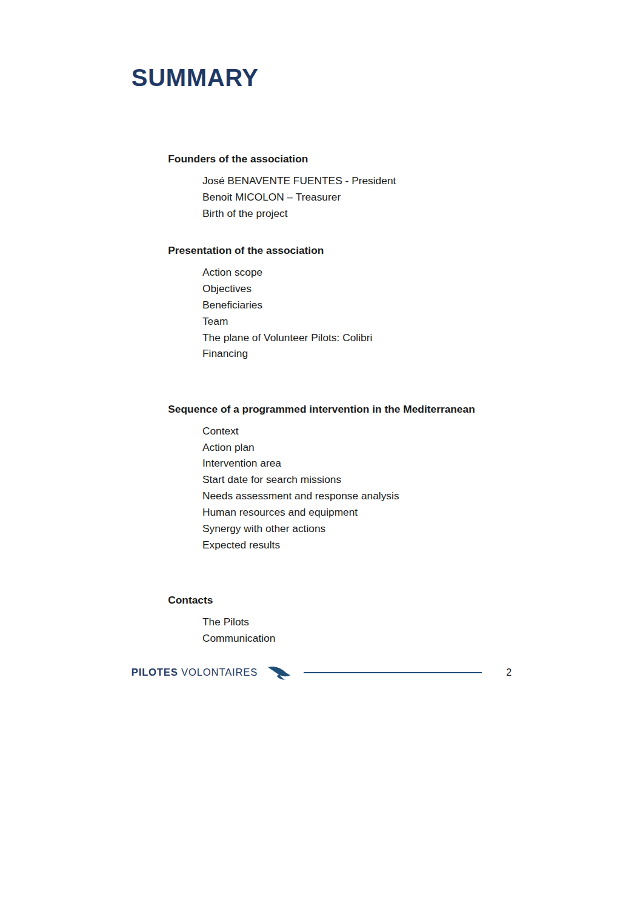SUMMARY
Founders of the association
José BENAVENTE FUENTES - President
Benoit MICOLON – Treasurer
Birth of the project
Presentation of the association
Action scope
Objectives
Beneficiaries
Team
The plane of Volunteer Pilots: Colibri
Financing
Sequence of a programmed intervention in the Mediterranean
Context
Action plan
Intervention area
Start date for search missions
Needs assessment and response analysis
Human resources and equipment
Synergy with other actions
Expected results
Contacts
The Pilots
Communication
PILOTES VOLONTAIRES
2